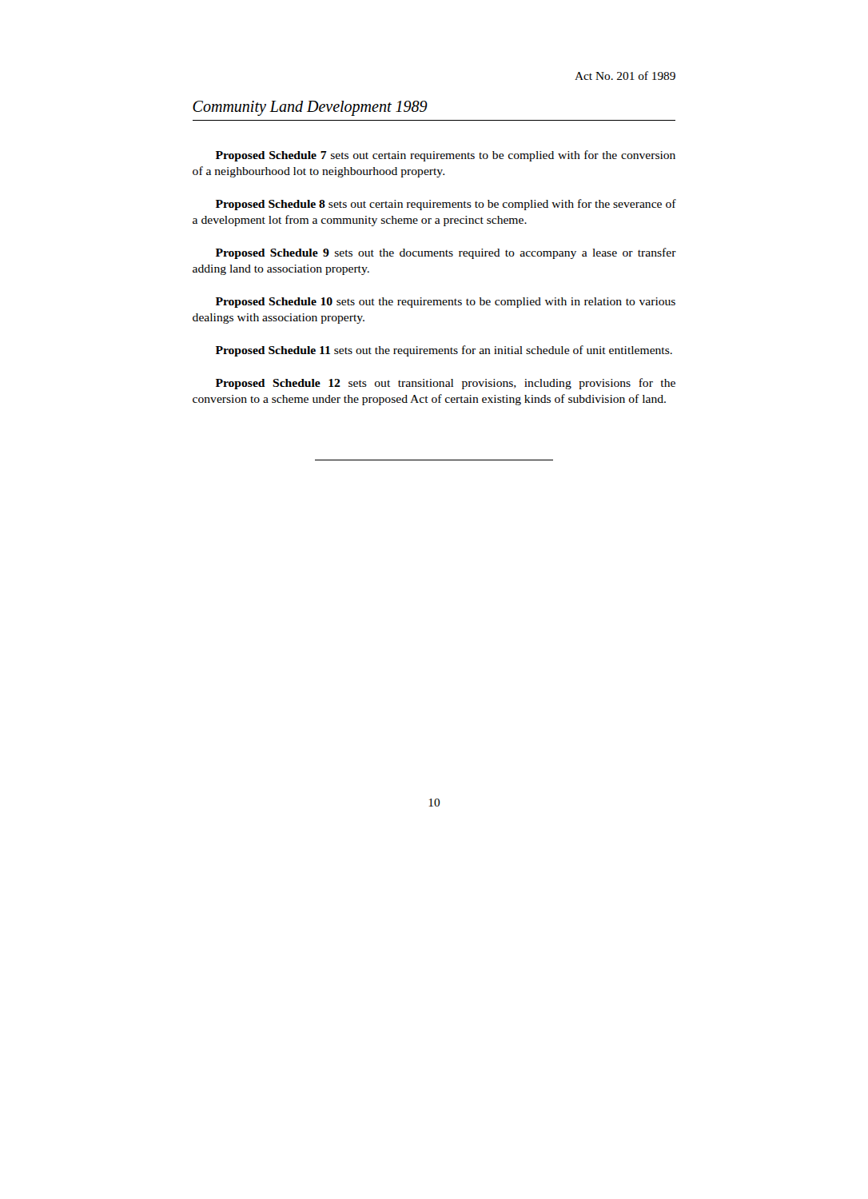Act No. 201 of 1989
Community Land Development 1989
Proposed Schedule 7 sets out certain requirements to be complied with for the conversion of a neighbourhood lot to neighbourhood property.
Proposed Schedule 8 sets out certain requirements to be complied with for the severance of a development lot from a community scheme or a precinct scheme.
Proposed Schedule 9 sets out the documents required to accompany a lease or transfer adding land to association property.
Proposed Schedule 10 sets out the requirements to be complied with in relation to various dealings with association property.
Proposed Schedule 11 sets out the requirements for an initial schedule of unit entitlements.
Proposed Schedule 12 sets out transitional provisions, including provisions for the conversion to a scheme under the proposed Act of certain existing kinds of subdivision of land.
10